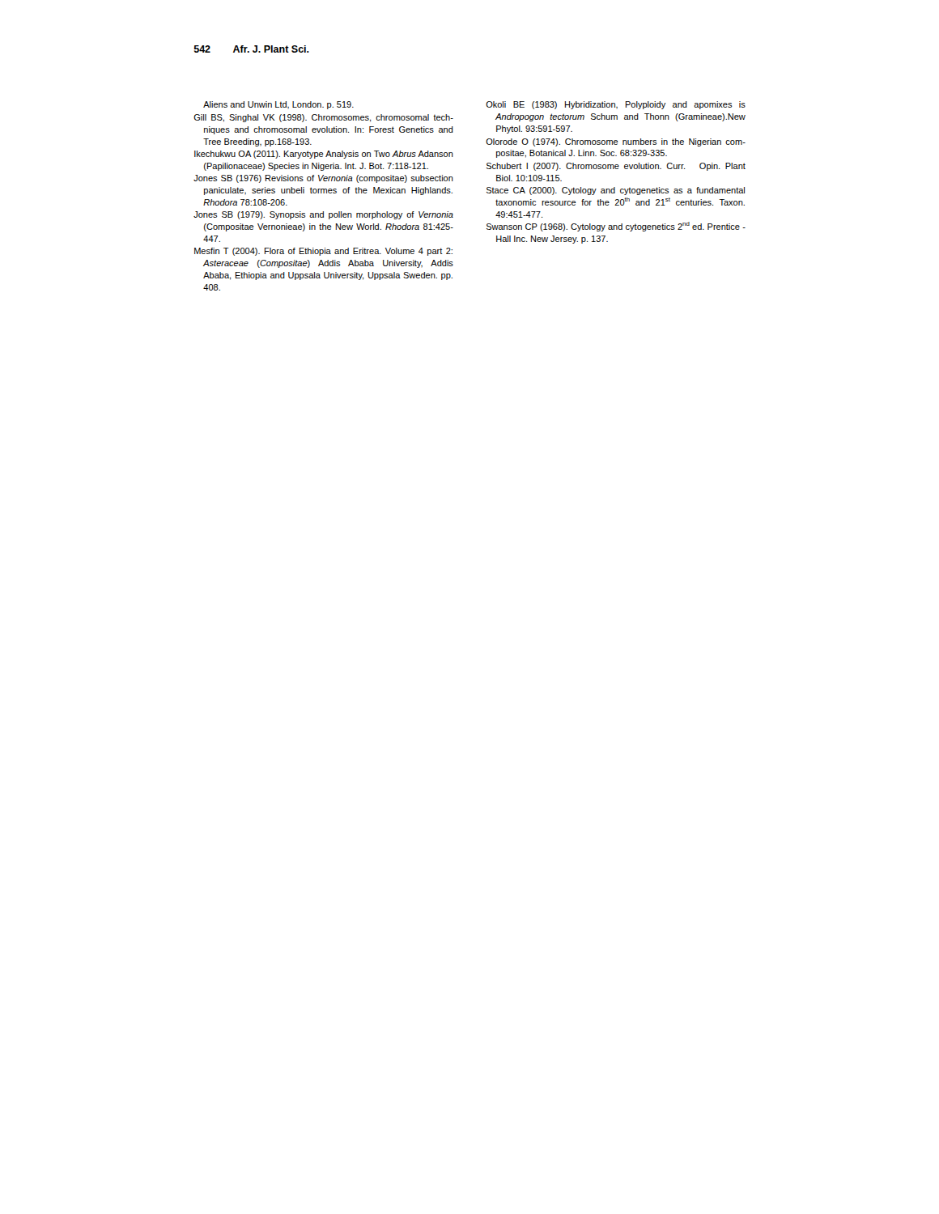542 Afr. J. Plant Sci.
Aliens and Unwin Ltd, London. p. 519.
Gill BS, Singhal VK (1998). Chromosomes, chromosomal techniques and chromosomal evolution. In: Forest Genetics and Tree Breeding, pp.168-193.
Ikechukwu OA (2011). Karyotype Analysis on Two Abrus Adanson (Papilionaceae) Species in Nigeria. Int. J. Bot. 7:118-121.
Jones SB (1976) Revisions of Vernonia (compositae) subsection paniculate, series unbeli tormes of the Mexican Highlands. Rhodora 78:108-206.
Jones SB (1979). Synopsis and pollen morphology of Vernonia (Compositae Vernonieae) in the New World. Rhodora 81:425- 447.
Mesfin T (2004). Flora of Ethiopia and Eritrea. Volume 4 part 2: Asteraceae (Compositae) Addis Ababa University, Addis Ababa, Ethiopia and Uppsala University, Uppsala Sweden. pp. 408.
Okoli BE (1983) Hybridization, Polyploidy and apomixes is Andropogon tectorum Schum and Thonn (Gramineae).New Phytol. 93:591-597.
Olorode O (1974). Chromosome numbers in the Nigerian compositae, Botanical J. Linn. Soc. 68:329-335.
Schubert I (2007). Chromosome evolution. Curr. Opin. Plant Biol. 10:109-115.
Stace CA (2000). Cytology and cytogenetics as a fundamental taxonomic resource for the 20th and 21st centuries. Taxon. 49:451-477.
Swanson CP (1968). Cytology and cytogenetics 2nd ed. Prentice - Hall Inc. New Jersey. p. 137.